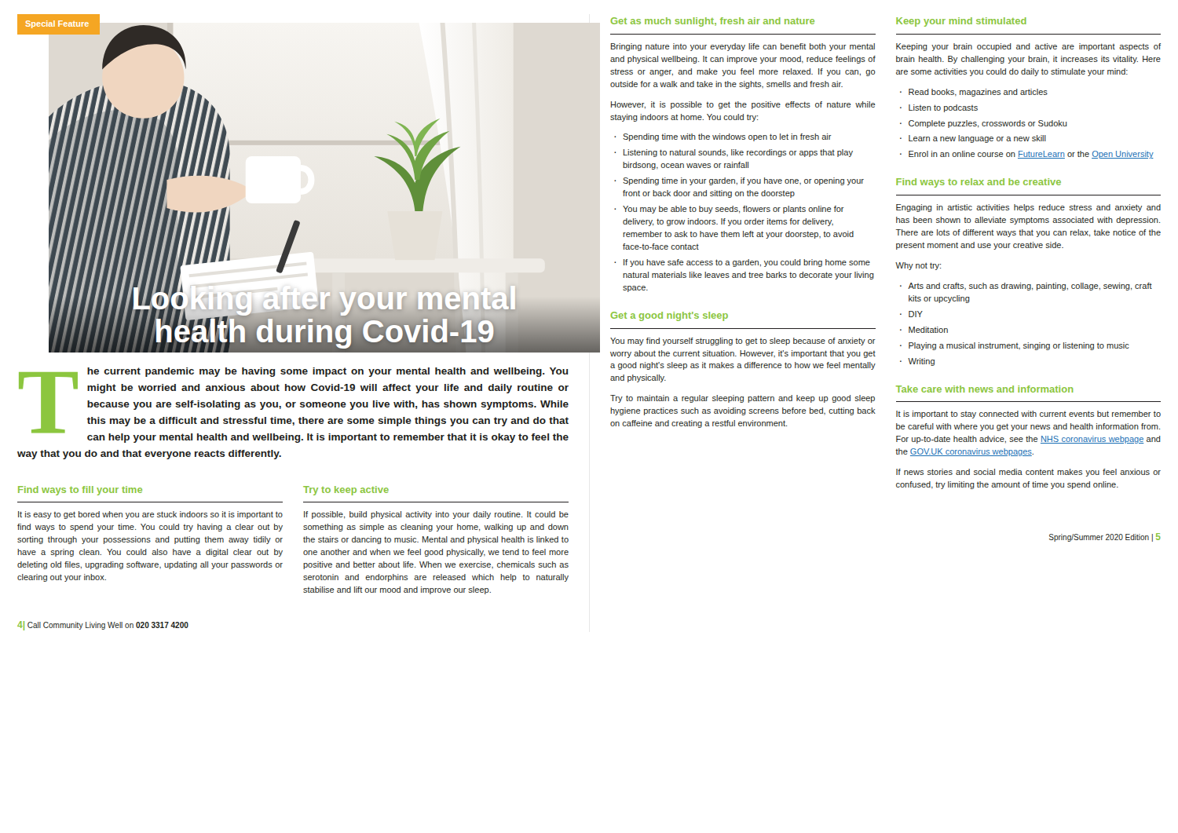Special Feature
Looking after your mental
health during Covid-19
The current pandemic may be having some impact on your mental health and wellbeing. You might be worried and anxious about how Covid-19 will affect your life and daily routine or because you are self-isolating as you, or someone you live with, has shown symptoms. While this may be a difficult and stressful time, there are some simple things you can try and do that can help your mental health and wellbeing. It is important to remember that it is okay to feel the way that you do and that everyone reacts differently.
Find ways to fill your time
It is easy to get bored when you are stuck indoors so it is important to find ways to spend your time. You could try having a clear out by sorting through your possessions and putting them away tidily or have a spring clean. You could also have a digital clear out by deleting old files, upgrading software, updating all your passwords or clearing out your inbox.
Try to keep active
If possible, build physical activity into your daily routine. It could be something as simple as cleaning your home, walking up and down the stairs or dancing to music. Mental and physical health is linked to one another and when we feel good physically, we tend to feel more positive and better about life. When we exercise, chemicals such as serotonin and endorphins are released which help to naturally stabilise and lift our mood and improve our sleep.
4| Call Community Living Well on 020 3317 4200
Get as much sunlight, fresh air and nature
Bringing nature into your everyday life can benefit both your mental and physical wellbeing. It can improve your mood, reduce feelings of stress or anger, and make you feel more relaxed. If you can, go outside for a walk and take in the sights, smells and fresh air.
However, it is possible to get the positive effects of nature while staying indoors at home. You could try:
Spending time with the windows open to let in fresh air
Listening to natural sounds, like recordings or apps that play birdsong, ocean waves or rainfall
Spending time in your garden, if you have one, or opening your front or back door and sitting on the doorstep
You may be able to buy seeds, flowers or plants online for delivery, to grow indoors. If you order items for delivery, remember to ask to have them left at your doorstep, to avoid face-to-face contact
If you have safe access to a garden, you could bring home some natural materials like leaves and tree barks to decorate your living space.
Get a good night's sleep
You may find yourself struggling to get to sleep because of anxiety or worry about the current situation. However, it's important that you get a good night's sleep as it makes a difference to how we feel mentally and physically.
Try to maintain a regular sleeping pattern and keep up good sleep hygiene practices such as avoiding screens before bed, cutting back on caffeine and creating a restful environment.
Keep your mind stimulated
Keeping your brain occupied and active are important aspects of brain health. By challenging your brain, it increases its vitality. Here are some activities you could do daily to stimulate your mind:
Read books, magazines and articles
Listen to podcasts
Complete puzzles, crosswords or Sudoku
Learn a new language or a new skill
Enrol in an online course on FutureLearn or the Open University
Find ways to relax and be creative
Engaging in artistic activities helps reduce stress and anxiety and has been shown to alleviate symptoms associated with depression. There are lots of different ways that you can relax, take notice of the present moment and use your creative side.
Why not try:
Arts and crafts, such as drawing, painting, collage, sewing, craft kits or upcycling
DIY
Meditation
Playing a musical instrument, singing or listening to music
Writing
Take care with news and information
It is important to stay connected with current events but remember to be careful with where you get your news and health information from. For up-to-date health advice, see the NHS coronavirus webpage and the GOV.UK coronavirus webpages.
If news stories and social media content makes you feel anxious or confused, try limiting the amount of time you spend online.
Spring/Summer 2020 Edition | 5